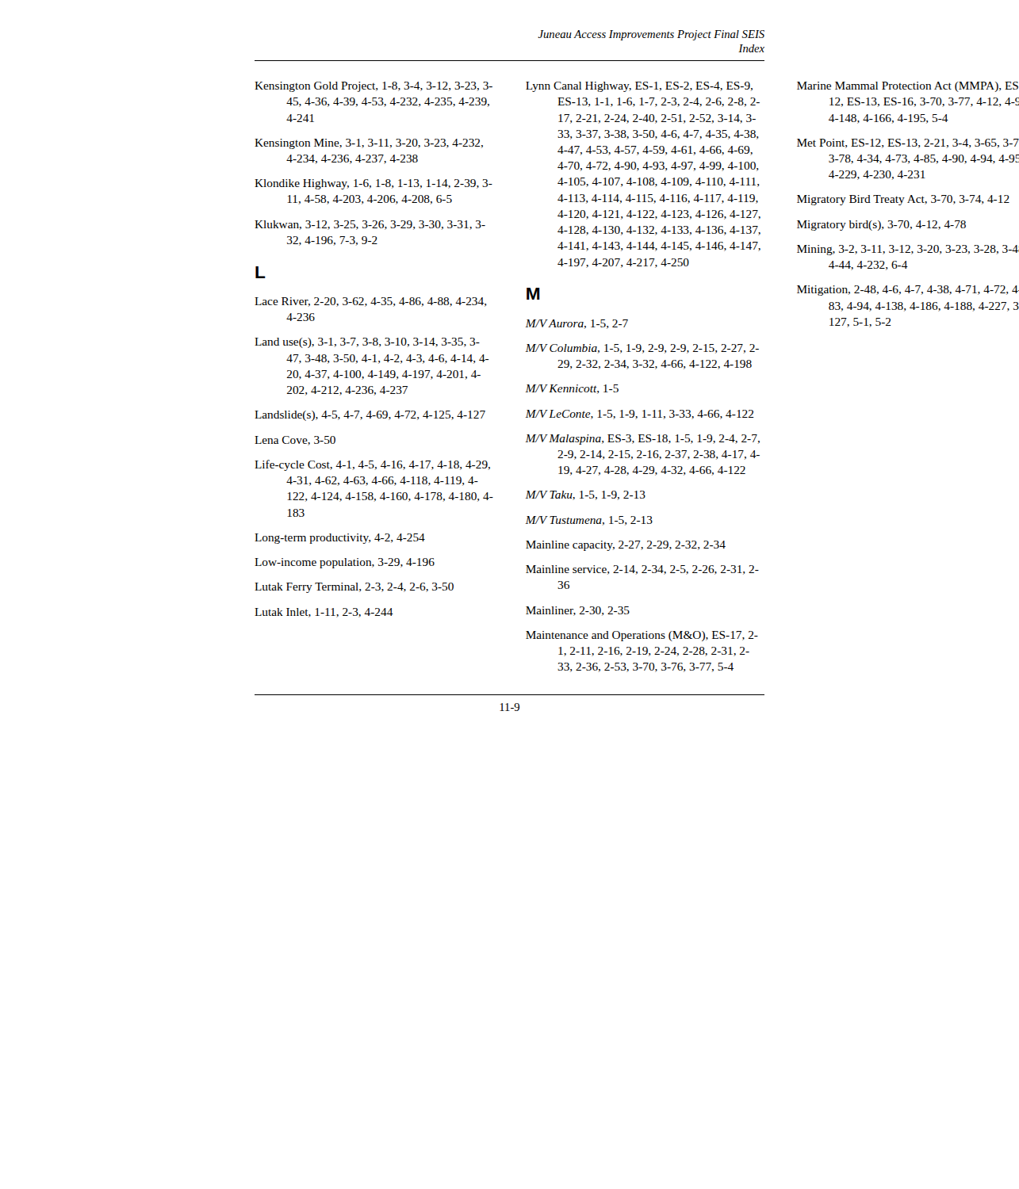Juneau Access Improvements Project Final SEIS Index
Kensington Gold Project, 1-8, 3-4, 3-12, 3-23, 3-45, 4-36, 4-39, 4-53, 4-232, 4-235, 4-239, 4-241
Kensington Mine, 3-1, 3-11, 3-20, 3-23, 4-232, 4-234, 4-236, 4-237, 4-238
Klondike Highway, 1-6, 1-8, 1-13, 1-14, 2-39, 3-11, 4-58, 4-203, 4-206, 4-208, 6-5
Klukwan, 3-12, 3-25, 3-26, 3-29, 3-30, 3-31, 3-32, 4-196, 7-3, 9-2
L
Lace River, 2-20, 3-62, 4-35, 4-86, 4-88, 4-234, 4-236
Land use(s), 3-1, 3-7, 3-8, 3-10, 3-14, 3-35, 3-47, 3-48, 3-50, 4-1, 4-2, 4-3, 4-6, 4-14, 4-20, 4-37, 4-100, 4-149, 4-197, 4-201, 4-202, 4-212, 4-236, 4-237
Landslide(s), 4-5, 4-7, 4-69, 4-72, 4-125, 4-127
Lena Cove, 3-50
Life-cycle Cost, 4-1, 4-5, 4-16, 4-17, 4-18, 4-29, 4-31, 4-62, 4-63, 4-66, 4-118, 4-119, 4-122, 4-124, 4-158, 4-160, 4-178, 4-180, 4-183
Long-term productivity, 4-2, 4-254
Low-income population, 3-29, 4-196
Lutak Ferry Terminal, 2-3, 2-4, 2-6, 3-50
Lutak Inlet, 1-11, 2-3, 4-244
Lynn Canal Highway, ES-1, ES-2, ES-4, ES-9, ES-13, 1-1, 1-6, 1-7, 2-3, 2-4, 2-6, 2-8, 2-17, 2-21, 2-24, 2-40, 2-51, 2-52, 3-14, 3-33, 3-37, 3-38, 3-50, 4-6, 4-7, 4-35, 4-38, 4-47, 4-53, 4-57, 4-59, 4-61, 4-66, 4-69, 4-70, 4-72, 4-90, 4-93, 4-97, 4-99, 4-100, 4-105, 4-107, 4-108, 4-109, 4-110, 4-111, 4-113, 4-114, 4-115, 4-116, 4-117, 4-119, 4-120, 4-121, 4-122, 4-123, 4-126, 4-127, 4-128, 4-130, 4-132, 4-133, 4-136, 4-137, 4-141, 4-143, 4-144, 4-145, 4-146, 4-147, 4-197, 4-207, 4-217, 4-250
M
M/V Aurora, 1-5, 2-7
M/V Columbia, 1-5, 1-9, 2-9, 2-9, 2-15, 2-27, 2-29, 2-32, 2-34, 3-32, 4-66, 4-122, 4-198
M/V Kennicott, 1-5
M/V LeConte, 1-5, 1-9, 1-11, 3-33, 4-66, 4-122
M/V Malaspina, ES-3, ES-18, 1-5, 1-9, 2-4, 2-7, 2-9, 2-14, 2-15, 2-16, 2-37, 2-38, 4-17, 4-19, 4-27, 4-28, 4-29, 4-32, 4-66, 4-122
M/V Taku, 1-5, 1-9, 2-13
M/V Tustumena, 1-5, 2-13
Mainline capacity, 2-27, 2-29, 2-32, 2-34
Mainline service, 2-14, 2-34, 2-5, 2-26, 2-31, 2-36
Mainliner, 2-30, 2-35
Maintenance and Operations (M&O), ES-17, 2-1, 2-11, 2-16, 2-19, 2-24, 2-28, 2-31, 2-33, 2-36, 2-53, 3-70, 3-76, 3-77, 5-4
Marine Mammal Protection Act (MMPA), ES-12, ES-13, ES-16, 3-70, 3-77, 4-12, 4-96, 4-148, 4-166, 4-195, 5-4
Met Point, ES-12, ES-13, 2-21, 3-4, 3-65, 3-77, 3-78, 4-34, 4-73, 4-85, 4-90, 4-94, 4-95, 4-229, 4-230, 4-231
Migratory Bird Treaty Act, 3-70, 3-74, 4-12
Migratory bird(s), 3-70, 4-12, 4-78
Mining, 3-2, 3-11, 3-12, 3-20, 3-23, 3-28, 3-48, 4-44, 4-232, 6-4
Mitigation, 2-48, 4-6, 4-7, 4-38, 4-71, 4-72, 4-83, 4-94, 4-138, 4-186, 4-188, 4-227, 3-127, 5-1, 5-2
11-9